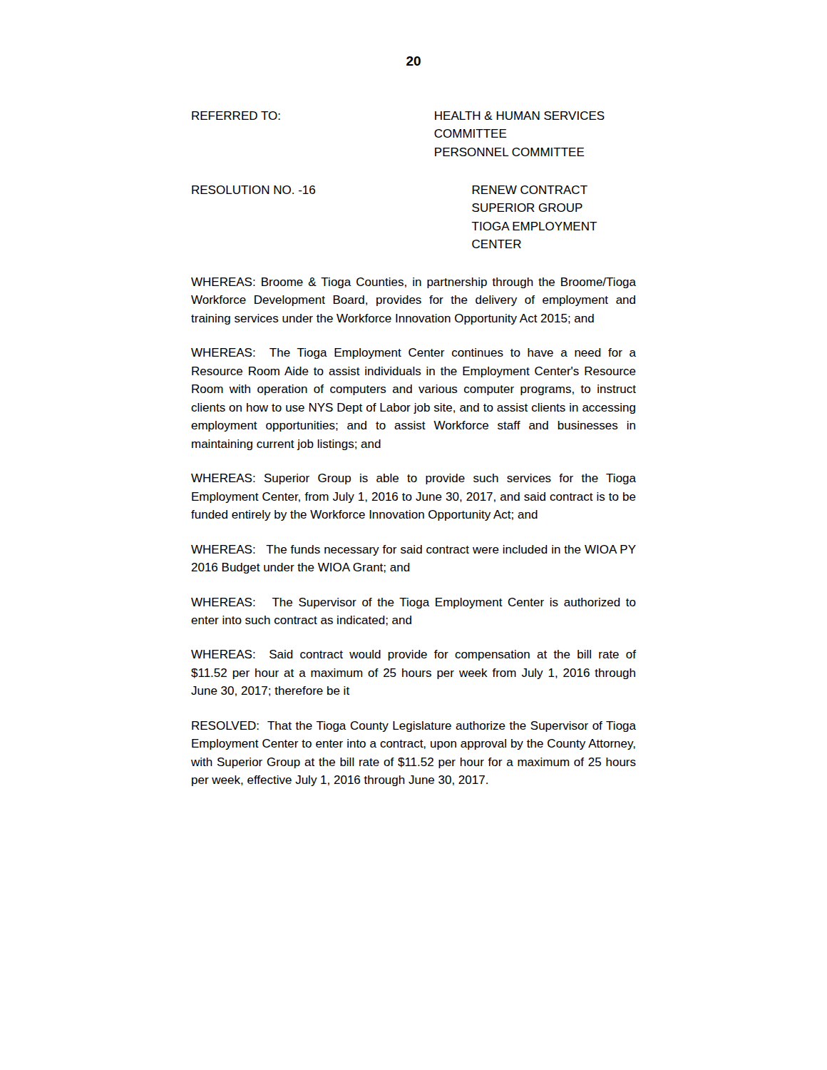20
Referred to:
Health & Human Services Committee Personnel Committee
Resolution No. -16
Renew Contract Superior Group Tioga Employment Center
Whereas: Broome & Tioga Counties, in partnership through the Broome/Tioga Workforce Development Board, provides for the delivery of employment and training services under the Workforce Innovation Opportunity Act 2015; and
Whereas: The Tioga Employment Center continues to have a need for a Resource Room Aide to assist individuals in the Employment Center's Resource Room with operation of computers and various computer programs, to instruct clients on how to use NYS Dept of Labor job site, and to assist clients in accessing employment opportunities; and to assist Workforce staff and businesses in maintaining current job listings; and
Whereas: Superior Group is able to provide such services for the Tioga Employment Center, from July 1, 2016 to June 30, 2017, and said contract is to be funded entirely by the Workforce Innovation Opportunity Act; and
Whereas: The funds necessary for said contract were included in the WIOA PY 2016 Budget under the WIOA Grant; and
Whereas: The Supervisor of the Tioga Employment Center is authorized to enter into such contract as indicated; and
Whereas: Said contract would provide for compensation at the bill rate of $11.52 per hour at a maximum of 25 hours per week from July 1, 2016 through June 30, 2017; therefore be it
Resolved: That the Tioga County Legislature authorize the Supervisor of Tioga Employment Center to enter into a contract, upon approval by the County Attorney, with Superior Group at the bill rate of $11.52 per hour for a maximum of 25 hours per week, effective July 1, 2016 through June 30, 2017.